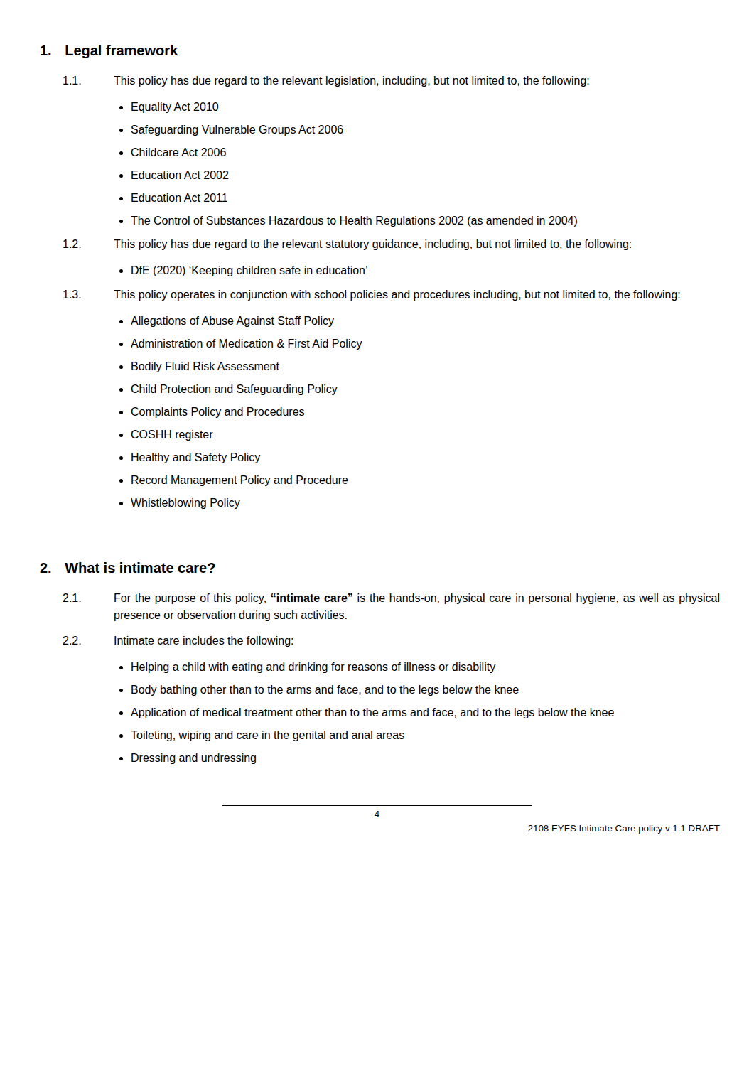1.
Legal framework
1.1.
This policy has due regard to the relevant legislation, including, but not limited to, the following:
Equality Act 2010
Safeguarding Vulnerable Groups Act 2006
Childcare Act 2006
Education Act 2002
Education Act 2011
The Control of Substances Hazardous to Health Regulations 2002 (as amended in 2004)
1.2.
This policy has due regard to the relevant statutory guidance, including, but not limited to, the following:
DfE (2020) ‘Keeping children safe in education’
1.3.
This policy operates in conjunction with school policies and procedures including, but not limited to, the following:
Allegations of Abuse Against Staff Policy
Administration of Medication & First Aid Policy
Bodily Fluid Risk Assessment
Child Protection and Safeguarding Policy
Complaints Policy and Procedures
COSHH register
Healthy and Safety Policy
Record Management Policy and Procedure
Whistleblowing Policy
2.
What is intimate care?
2.1.
For the purpose of this policy, “intimate care” is the hands-on, physical care in personal hygiene, as well as physical presence or observation during such activities.
2.2.
Intimate care includes the following:
Helping a child with eating and drinking for reasons of illness or disability
Body bathing other than to the arms and face, and to the legs below the knee
Application of medical treatment other than to the arms and face, and to the legs below the knee
Toileting, wiping and care in the genital and anal areas
Dressing and undressing
4
2108 EYFS Intimate Care policy v 1.1 DRAFT